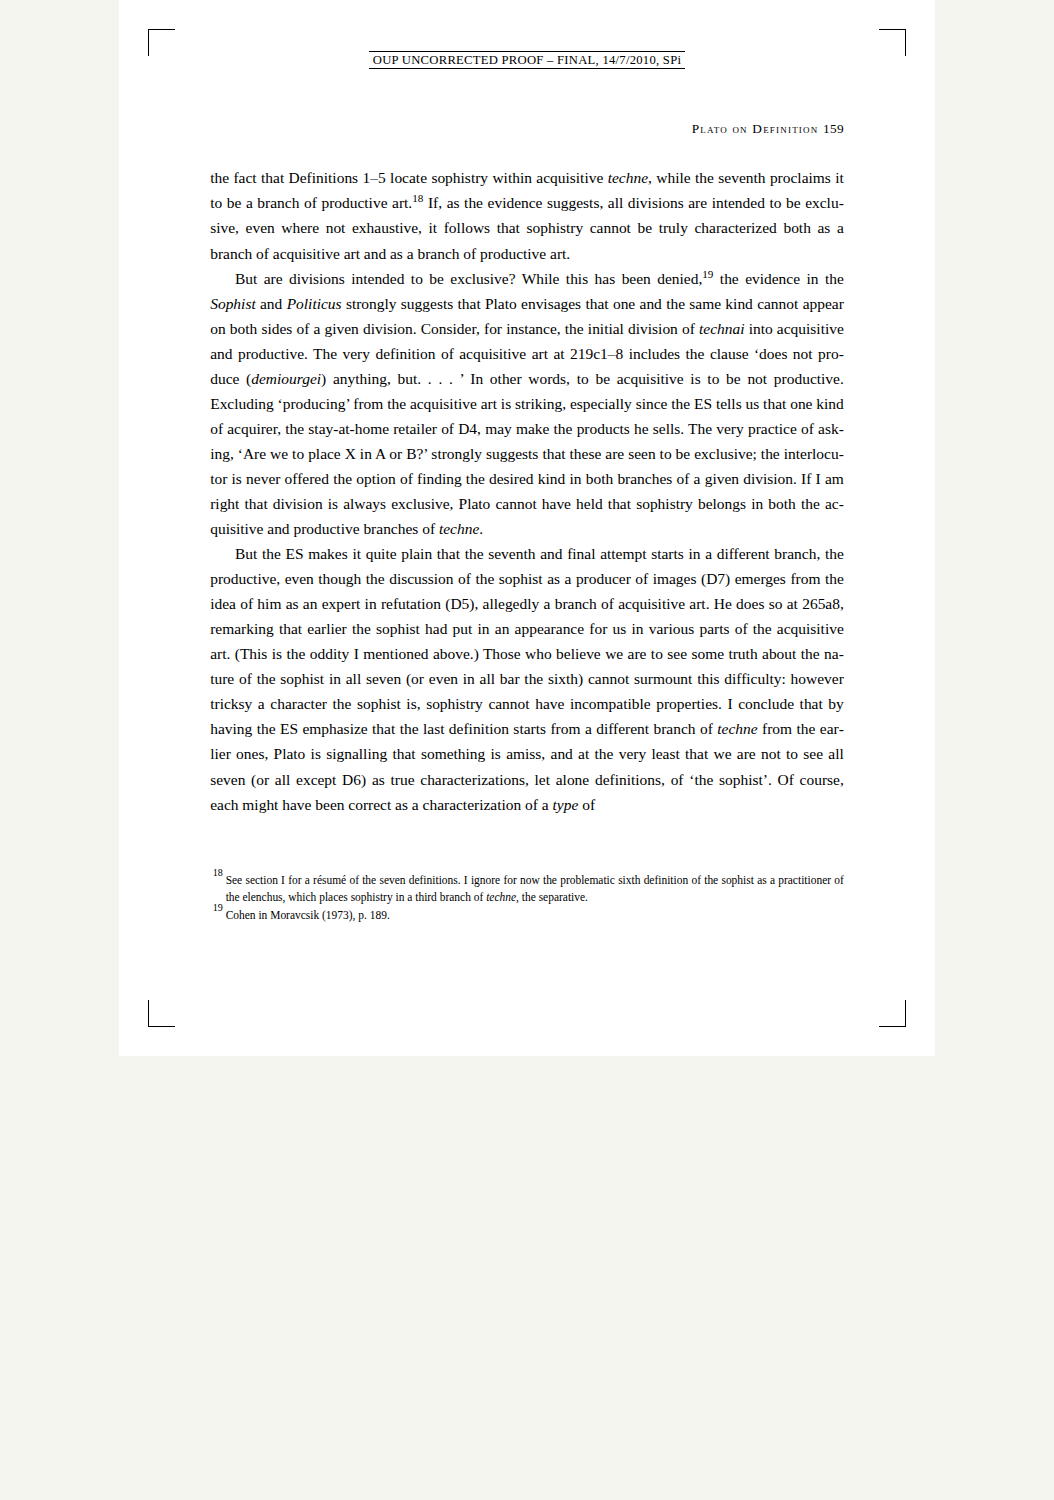OUP UNCORRECTED PROOF – FINAL, 14/7/2010, SPi
Plato on Definition 159
the fact that Definitions 1–5 locate sophistry within acquisitive techne, while the seventh proclaims it to be a branch of productive art.18 If, as the evidence suggests, all divisions are intended to be exclusive, even where not exhaustive, it follows that sophistry cannot be truly characterized both as a branch of acquisitive art and as a branch of productive art.
But are divisions intended to be exclusive? While this has been denied,19 the evidence in the Sophist and Politicus strongly suggests that Plato envisages that one and the same kind cannot appear on both sides of a given division. Consider, for instance, the initial division of technai into acquisitive and productive. The very definition of acquisitive art at 219c1–8 includes the clause ‘does not produce (demiourgei) anything, but. . . . ’ In other words, to be acquisitive is to be not productive. Excluding ‘producing’ from the acquisitive art is striking, especially since the ES tells us that one kind of acquirer, the stay-at-home retailer of D4, may make the products he sells. The very practice of asking, ‘Are we to place X in A or B?’ strongly suggests that these are seen to be exclusive; the interlocutor is never offered the option of finding the desired kind in both branches of a given division. If I am right that division is always exclusive, Plato cannot have held that sophistry belongs in both the acquisitive and productive branches of techne.
But the ES makes it quite plain that the seventh and final attempt starts in a different branch, the productive, even though the discussion of the sophist as a producer of images (D7) emerges from the idea of him as an expert in refutation (D5), allegedly a branch of acquisitive art. He does so at 265a8, remarking that earlier the sophist had put in an appearance for us in various parts of the acquisitive art. (This is the oddity I mentioned above.) Those who believe we are to see some truth about the nature of the sophist in all seven (or even in all bar the sixth) cannot surmount this difficulty: however tricksy a character the sophist is, sophistry cannot have incompatible properties. I conclude that by having the ES emphasize that the last definition starts from a different branch of techne from the earlier ones, Plato is signalling that something is amiss, and at the very least that we are not to see all seven (or all except D6) as true characterizations, let alone definitions, of ‘the sophist’. Of course, each might have been correct as a characterization of a type of
18 See section I for a résumé of the seven definitions. I ignore for now the problematic sixth definition of the sophist as a practitioner of the elenchus, which places sophistry in a third branch of techne, the separative.
19 Cohen in Moravcsik (1973), p. 189.